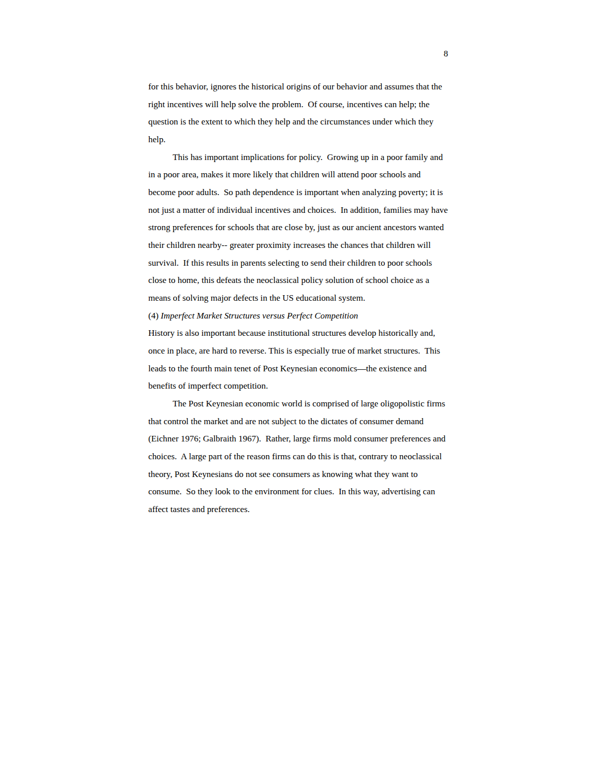8
for this behavior, ignores the historical origins of our behavior and assumes that the right incentives will help solve the problem. Of course, incentives can help; the question is the extent to which they help and the circumstances under which they help.
This has important implications for policy. Growing up in a poor family and in a poor area, makes it more likely that children will attend poor schools and become poor adults. So path dependence is important when analyzing poverty; it is not just a matter of individual incentives and choices. In addition, families may have strong preferences for schools that are close by, just as our ancient ancestors wanted their children nearby-- greater proximity increases the chances that children will survival. If this results in parents selecting to send their children to poor schools close to home, this defeats the neoclassical policy solution of school choice as a means of solving major defects in the US educational system.
(4) Imperfect Market Structures versus Perfect Competition
History is also important because institutional structures develop historically and, once in place, are hard to reverse. This is especially true of market structures. This leads to the fourth main tenet of Post Keynesian economics—the existence and benefits of imperfect competition.
The Post Keynesian economic world is comprised of large oligopolistic firms that control the market and are not subject to the dictates of consumer demand (Eichner 1976; Galbraith 1967). Rather, large firms mold consumer preferences and choices. A large part of the reason firms can do this is that, contrary to neoclassical theory, Post Keynesians do not see consumers as knowing what they want to consume. So they look to the environment for clues. In this way, advertising can affect tastes and preferences.